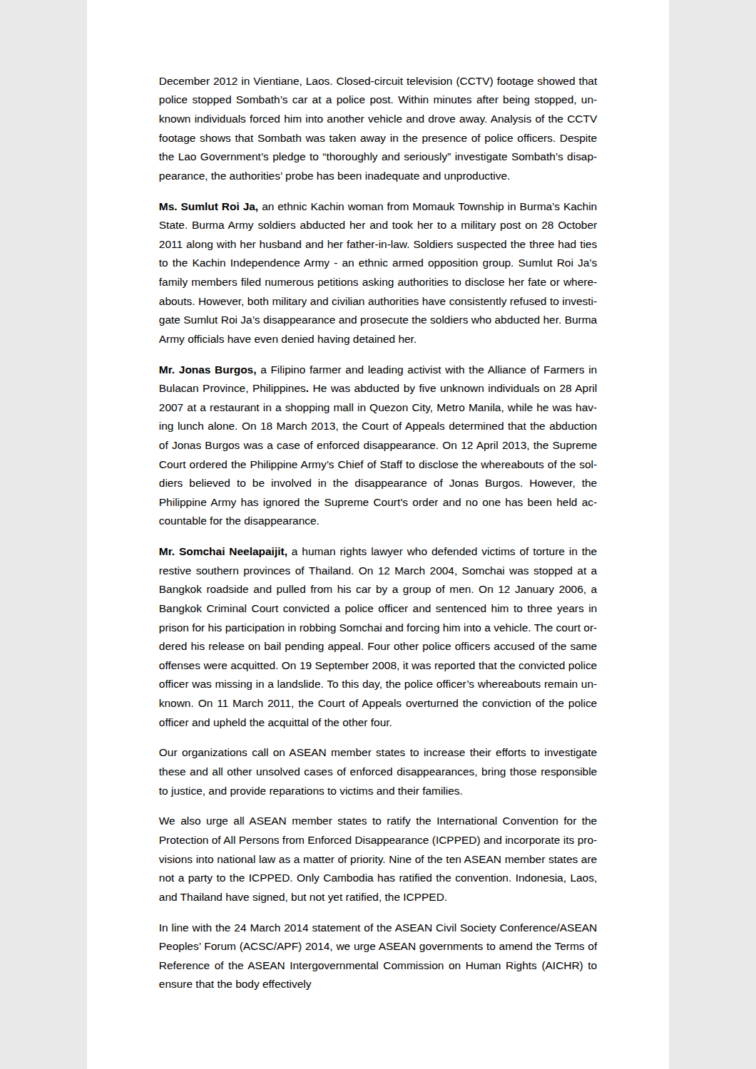December 2012 in Vientiane, Laos. Closed-circuit television (CCTV) footage showed that police stopped Sombath’s car at a police post. Within minutes after being stopped, unknown individuals forced him into another vehicle and drove away. Analysis of the CCTV footage shows that Sombath was taken away in the presence of police officers. Despite the Lao Government’s pledge to “thoroughly and seriously” investigate Sombath’s disappearance, the authorities’ probe has been inadequate and unproductive.
Ms. Sumlut Roi Ja, an ethnic Kachin woman from Momauk Township in Burma’s Kachin State. Burma Army soldiers abducted her and took her to a military post on 28 October 2011 along with her husband and her father-in-law. Soldiers suspected the three had ties to the Kachin Independence Army - an ethnic armed opposition group. Sumlut Roi Ja’s family members filed numerous petitions asking authorities to disclose her fate or whereabouts. However, both military and civilian authorities have consistently refused to investigate Sumlut Roi Ja’s disappearance and prosecute the soldiers who abducted her. Burma Army officials have even denied having detained her.
Mr. Jonas Burgos, a Filipino farmer and leading activist with the Alliance of Farmers in Bulacan Province, Philippines. He was abducted by five unknown individuals on 28 April 2007 at a restaurant in a shopping mall in Quezon City, Metro Manila, while he was having lunch alone. On 18 March 2013, the Court of Appeals determined that the abduction of Jonas Burgos was a case of enforced disappearance. On 12 April 2013, the Supreme Court ordered the Philippine Army’s Chief of Staff to disclose the whereabouts of the soldiers believed to be involved in the disappearance of Jonas Burgos. However, the Philippine Army has ignored the Supreme Court’s order and no one has been held accountable for the disappearance.
Mr. Somchai Neelapaijit, a human rights lawyer who defended victims of torture in the restive southern provinces of Thailand. On 12 March 2004, Somchai was stopped at a Bangkok roadside and pulled from his car by a group of men. On 12 January 2006, a Bangkok Criminal Court convicted a police officer and sentenced him to three years in prison for his participation in robbing Somchai and forcing him into a vehicle. The court ordered his release on bail pending appeal. Four other police officers accused of the same offenses were acquitted. On 19 September 2008, it was reported that the convicted police officer was missing in a landslide. To this day, the police officer’s whereabouts remain unknown. On 11 March 2011, the Court of Appeals overturned the conviction of the police officer and upheld the acquittal of the other four.
Our organizations call on ASEAN member states to increase their efforts to investigate these and all other unsolved cases of enforced disappearances, bring those responsible to justice, and provide reparations to victims and their families.
We also urge all ASEAN member states to ratify the International Convention for the Protection of All Persons from Enforced Disappearance (ICPPED) and incorporate its provisions into national law as a matter of priority. Nine of the ten ASEAN member states are not a party to the ICPPED. Only Cambodia has ratified the convention. Indonesia, Laos, and Thailand have signed, but not yet ratified, the ICPPED.
In line with the 24 March 2014 statement of the ASEAN Civil Society Conference/ASEAN Peoples’ Forum (ACSC/APF) 2014, we urge ASEAN governments to amend the Terms of Reference of the ASEAN Intergovernmental Commission on Human Rights (AICHR) to ensure that the body effectively